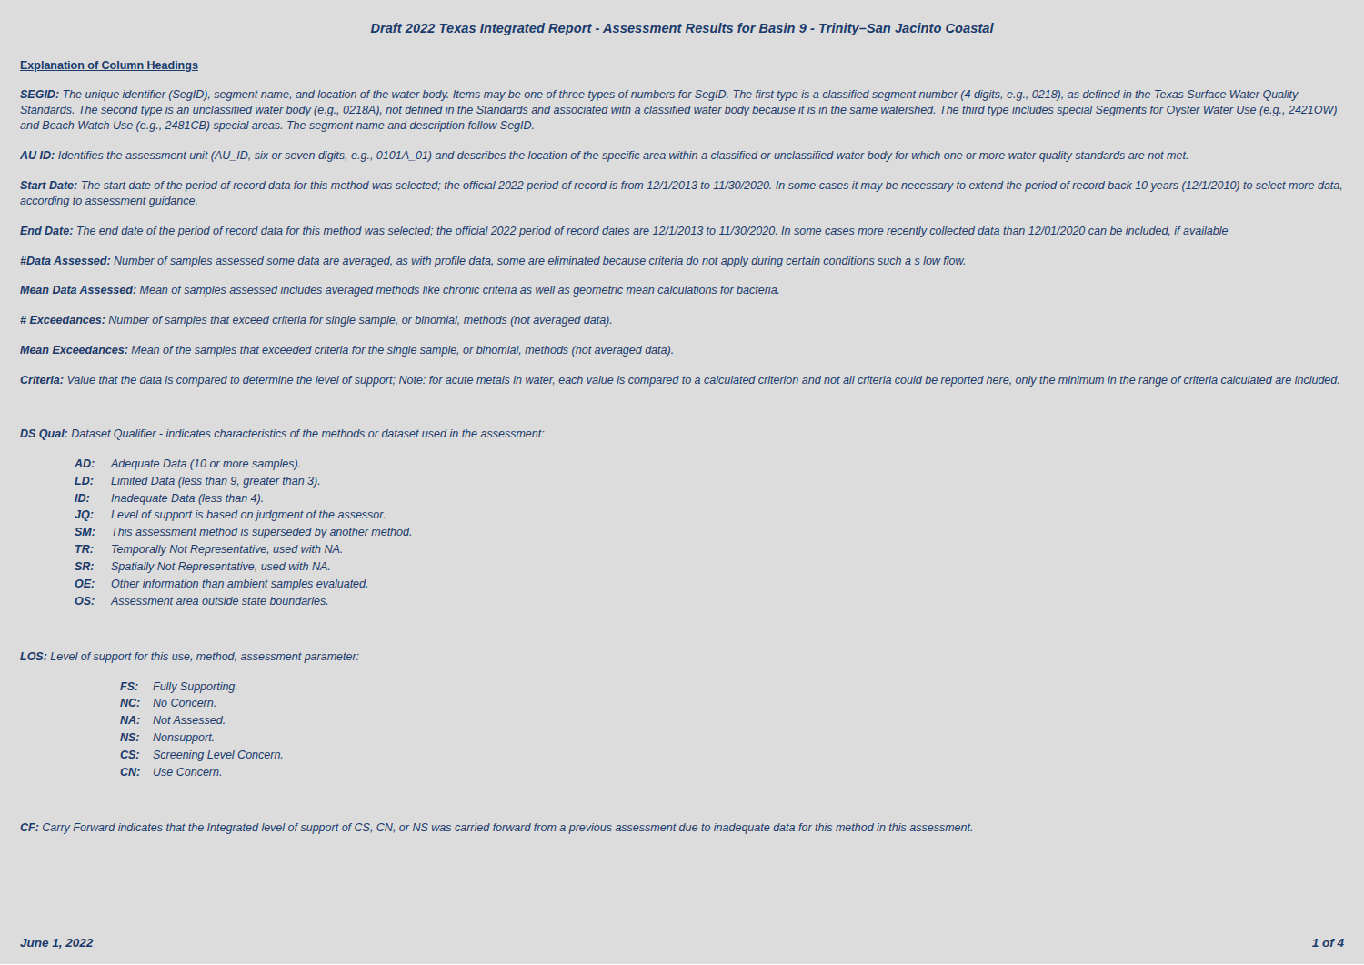Draft 2022 Texas Integrated Report - Assessment Results for Basin 9 - Trinity–San Jacinto Coastal
Explanation of Column Headings
SEGID: The unique identifier (SegID), segment name, and location of the water body. Items may be one of three types of numbers for SegID. The first type is a classified segment number (4 digits, e.g., 0218), as defined in the Texas Surface Water Quality Standards. The second type is an unclassified water body (e.g., 0218A), not defined in the Standards and associated with a classified water body because it is in the same watershed. The third type includes special Segments for Oyster Water Use (e.g., 2421OW) and Beach Watch Use (e.g., 2481CB) special areas. The segment name and description follow SegID.
AU ID: Identifies the assessment unit (AU_ID, six or seven digits, e.g., 0101A_01) and describes the location of the specific area within a classified or unclassified water body for which one or more water quality standards are not met.
Start Date: The start date of the period of record data for this method was selected; the official 2022 period of record is from 12/1/2013 to 11/30/2020. In some cases it may be necessary to extend the period of record back 10 years (12/1/2010) to select more data, according to assessment guidance.
End Date: The end date of the period of record data for this method was selected; the official 2022 period of record dates are 12/1/2013 to 11/30/2020. In some cases more recently collected data than 12/01/2020 can be included, if available
#Data Assessed: Number of samples assessed some data are averaged, as with profile data, some are eliminated because criteria do not apply during certain conditions such a s low flow.
Mean Data Assessed: Mean of samples assessed includes averaged methods like chronic criteria as well as geometric mean calculations for bacteria.
# Exceedances: Number of samples that exceed criteria for single sample, or binomial, methods (not averaged data).
Mean Exceedances: Mean of the samples that exceeded criteria for the single sample, or binomial, methods (not averaged data).
Criteria: Value that the data is compared to determine the level of support; Note: for acute metals in water, each value is compared to a calculated criterion and not all criteria could be reported here, only the minimum in the range of criteria calculated are included.
DS Qual: Dataset Qualifier - indicates characteristics of the methods or dataset used in the assessment:
AD: Adequate Data (10 or more samples).
LD: Limited Data (less than 9, greater than 3).
ID: Inadequate Data (less than 4).
JQ: Level of support is based on judgment of the assessor.
SM: This assessment method is superseded by another method.
TR: Temporally Not Representative, used with NA.
SR: Spatially Not Representative, used with NA.
OE: Other information than ambient samples evaluated.
OS: Assessment area outside state boundaries.
LOS: Level of support for this use, method, assessment parameter:
FS: Fully Supporting.
NC: No Concern.
NA: Not Assessed.
NS: Nonsupport.
CS: Screening Level Concern.
CN: Use Concern.
CF: Carry Forward indicates that the Integrated level of support of CS, CN, or NS was carried forward from a previous assessment due to inadequate data for this method in this assessment.
June 1, 2022
1 of 4